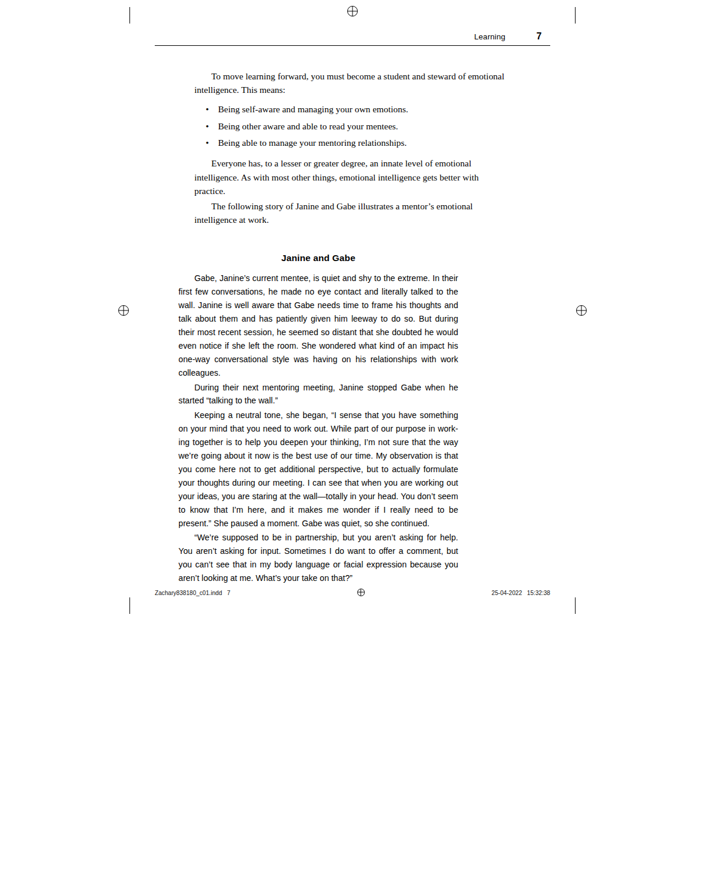Learning 7
To move learning forward, you must become a student and steward of emotional intelligence. This means:
Being self-aware and managing your own emotions.
Being other aware and able to read your mentees.
Being able to manage your mentoring relationships.
Everyone has, to a lesser or greater degree, an innate level of emotional intelligence. As with most other things, emotional intelligence gets better with practice.
The following story of Janine and Gabe illustrates a mentor’s emotional intelligence at work.
Janine and Gabe
Gabe, Janine’s current mentee, is quiet and shy to the extreme. In their first few conversations, he made no eye contact and literally talked to the wall. Janine is well aware that Gabe needs time to frame his thoughts and talk about them and has patiently given him leeway to do so. But during their most recent session, he seemed so distant that she doubted he would even notice if she left the room. She wondered what kind of an impact his one-way conversational style was having on his relationships with work colleagues.
During their next mentoring meeting, Janine stopped Gabe when he started “talking to the wall.”
Keeping a neutral tone, she began, “I sense that you have something on your mind that you need to work out. While part of our purpose in working together is to help you deepen your thinking, I’m not sure that the way we’re going about it now is the best use of our time. My observation is that you come here not to get additional perspective, but to actually formulate your thoughts during our meeting. I can see that when you are working out your ideas, you are staring at the wall—totally in your head. You don’t seem to know that I’m here, and it makes me wonder if I really need to be present.” She paused a moment. Gabe was quiet, so she continued.
“We’re supposed to be in partnership, but you aren’t asking for help. You aren’t asking for input. Sometimes I do want to offer a comment, but you can’t see that in my body language or facial expression because you aren’t looking at me. What’s your take on that?”
Zachary838180_c01.indd 7 25-04-2022 15:32:38